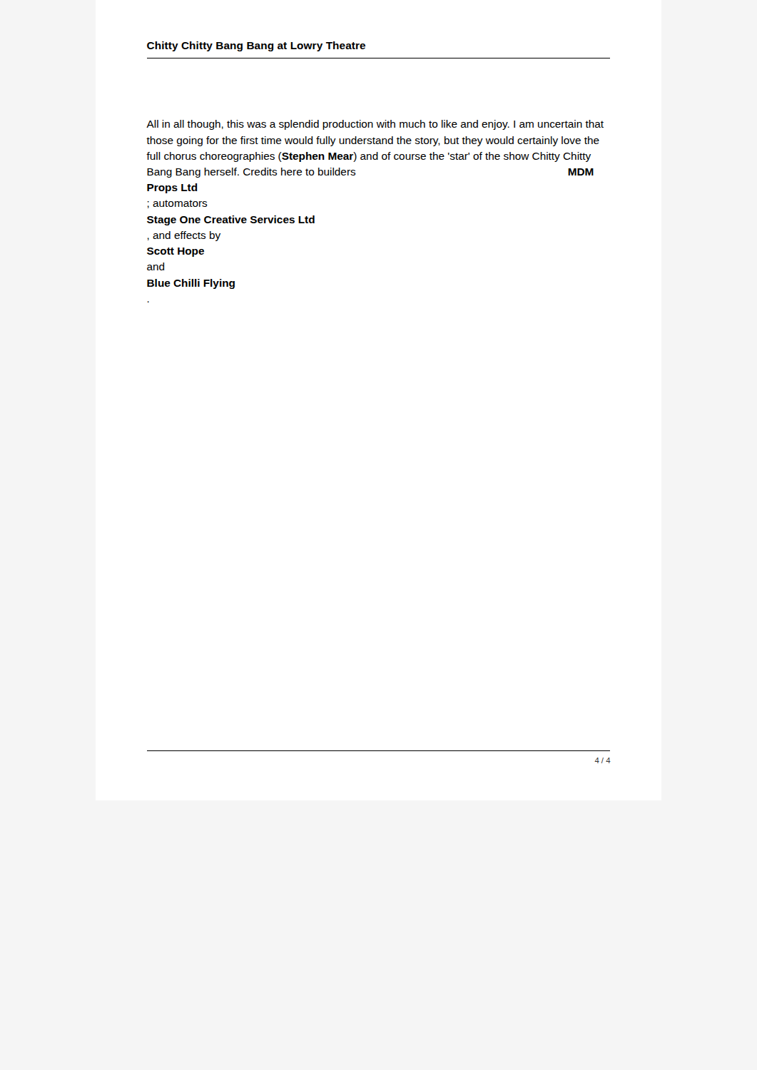Chitty Chitty Bang Bang at Lowry Theatre
All in all though, this was a splendid production with much to like and enjoy. I am uncertain that those going for the first time would fully understand the story, but they would certainly love the full chorus choreographies (Stephen Mear) and of course the 'star' of the show Chitty Chitty Bang Bang herself. Credits here to builders MDM
Props Ltd
; automators
Stage One Creative Services Ltd
, and effects by
Scott Hope
and
Blue Chilli Flying
.
4 / 4